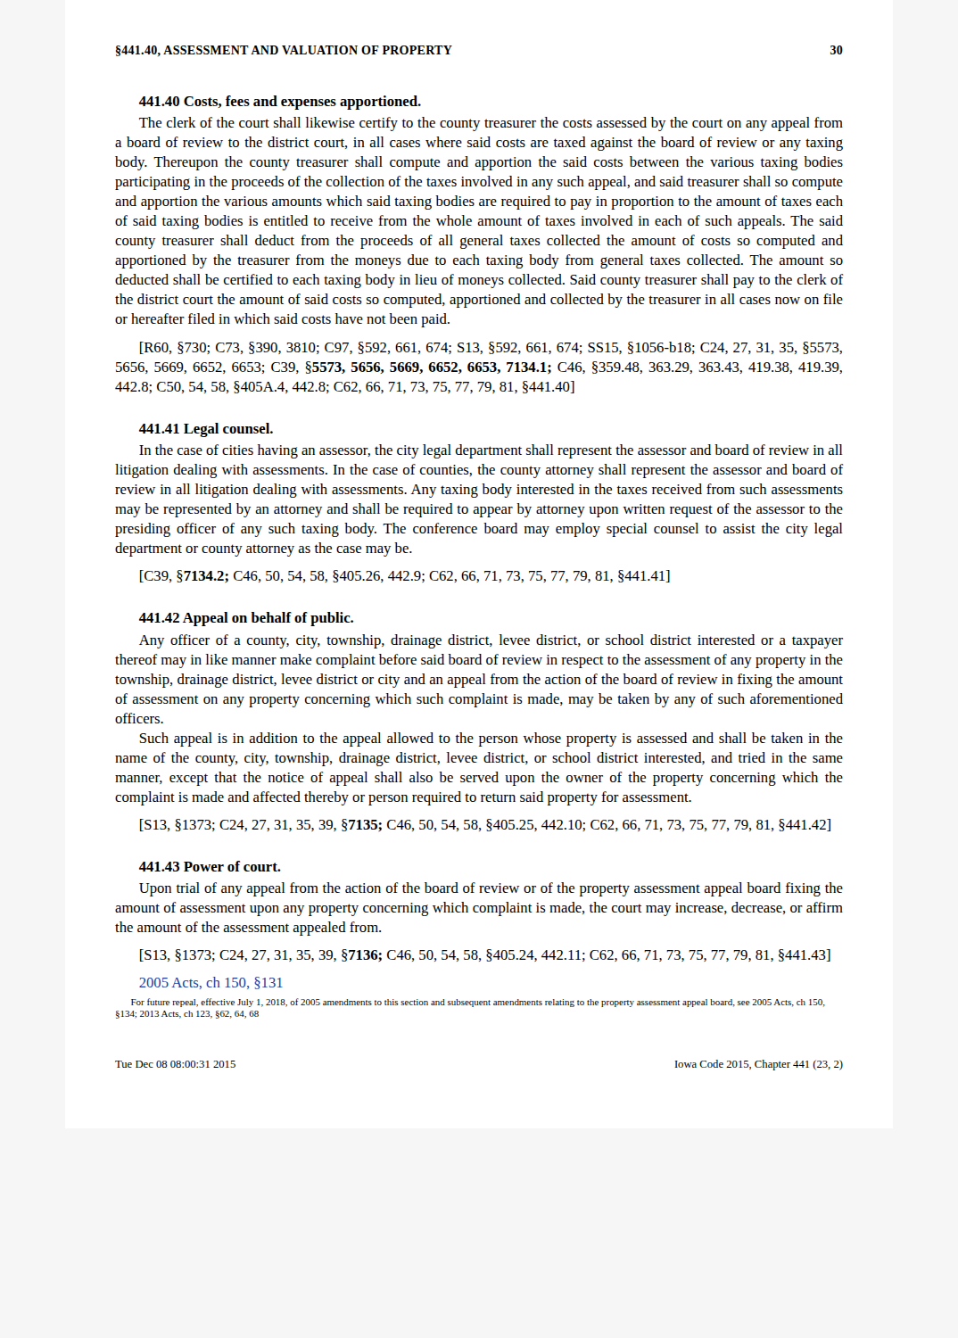§441.40, ASSESSMENT AND VALUATION OF PROPERTY 30
441.40 Costs, fees and expenses apportioned.
The clerk of the court shall likewise certify to the county treasurer the costs assessed by the court on any appeal from a board of review to the district court, in all cases where said costs are taxed against the board of review or any taxing body. Thereupon the county treasurer shall compute and apportion the said costs between the various taxing bodies participating in the proceeds of the collection of the taxes involved in any such appeal, and said treasurer shall so compute and apportion the various amounts which said taxing bodies are required to pay in proportion to the amount of taxes each of said taxing bodies is entitled to receive from the whole amount of taxes involved in each of such appeals. The said county treasurer shall deduct from the proceeds of all general taxes collected the amount of costs so computed and apportioned by the treasurer from the moneys due to each taxing body from general taxes collected. The amount so deducted shall be certified to each taxing body in lieu of moneys collected. Said county treasurer shall pay to the clerk of the district court the amount of said costs so computed, apportioned and collected by the treasurer in all cases now on file or hereafter filed in which said costs have not been paid.
[R60, §730; C73, §390, 3810; C97, §592, 661, 674; S13, §592, 661, 674; SS15, §1056-b18; C24, 27, 31, 35, §5573, 5656, 5669, 6652, 6653; C39, §5573, 5656, 5669, 6652, 6653, 7134.1; C46, §359.48, 363.29, 363.43, 419.38, 419.39, 442.8; C50, 54, 58, §405A.4, 442.8; C62, 66, 71, 73, 75, 77, 79, 81, §441.40]
441.41 Legal counsel.
In the case of cities having an assessor, the city legal department shall represent the assessor and board of review in all litigation dealing with assessments. In the case of counties, the county attorney shall represent the assessor and board of review in all litigation dealing with assessments. Any taxing body interested in the taxes received from such assessments may be represented by an attorney and shall be required to appear by attorney upon written request of the assessor to the presiding officer of any such taxing body. The conference board may employ special counsel to assist the city legal department or county attorney as the case may be.
[C39, §7134.2; C46, 50, 54, 58, §405.26, 442.9; C62, 66, 71, 73, 75, 77, 79, 81, §441.41]
441.42 Appeal on behalf of public.
Any officer of a county, city, township, drainage district, levee district, or school district interested or a taxpayer thereof may in like manner make complaint before said board of review in respect to the assessment of any property in the township, drainage district, levee district or city and an appeal from the action of the board of review in fixing the amount of assessment on any property concerning which such complaint is made, may be taken by any of such aforementioned officers.
Such appeal is in addition to the appeal allowed to the person whose property is assessed and shall be taken in the name of the county, city, township, drainage district, levee district, or school district interested, and tried in the same manner, except that the notice of appeal shall also be served upon the owner of the property concerning which the complaint is made and affected thereby or person required to return said property for assessment.
[S13, §1373; C24, 27, 31, 35, 39, §7135; C46, 50, 54, 58, §405.25, 442.10; C62, 66, 71, 73, 75, 77, 79, 81, §441.42]
441.43 Power of court.
Upon trial of any appeal from the action of the board of review or of the property assessment appeal board fixing the amount of assessment upon any property concerning which complaint is made, the court may increase, decrease, or affirm the amount of the assessment appealed from.
[S13, §1373; C24, 27, 31, 35, 39, §7136; C46, 50, 54, 58, §405.24, 442.11; C62, 66, 71, 73, 75, 77, 79, 81, §441.43]
2005 Acts, ch 150, §131
For future repeal, effective July 1, 2018, of 2005 amendments to this section and subsequent amendments relating to the property assessment appeal board, see 2005 Acts, ch 150, §134; 2013 Acts, ch 123, §62, 64, 68
Tue Dec 08 08:00:31 2015 Iowa Code 2015, Chapter 441 (23, 2)